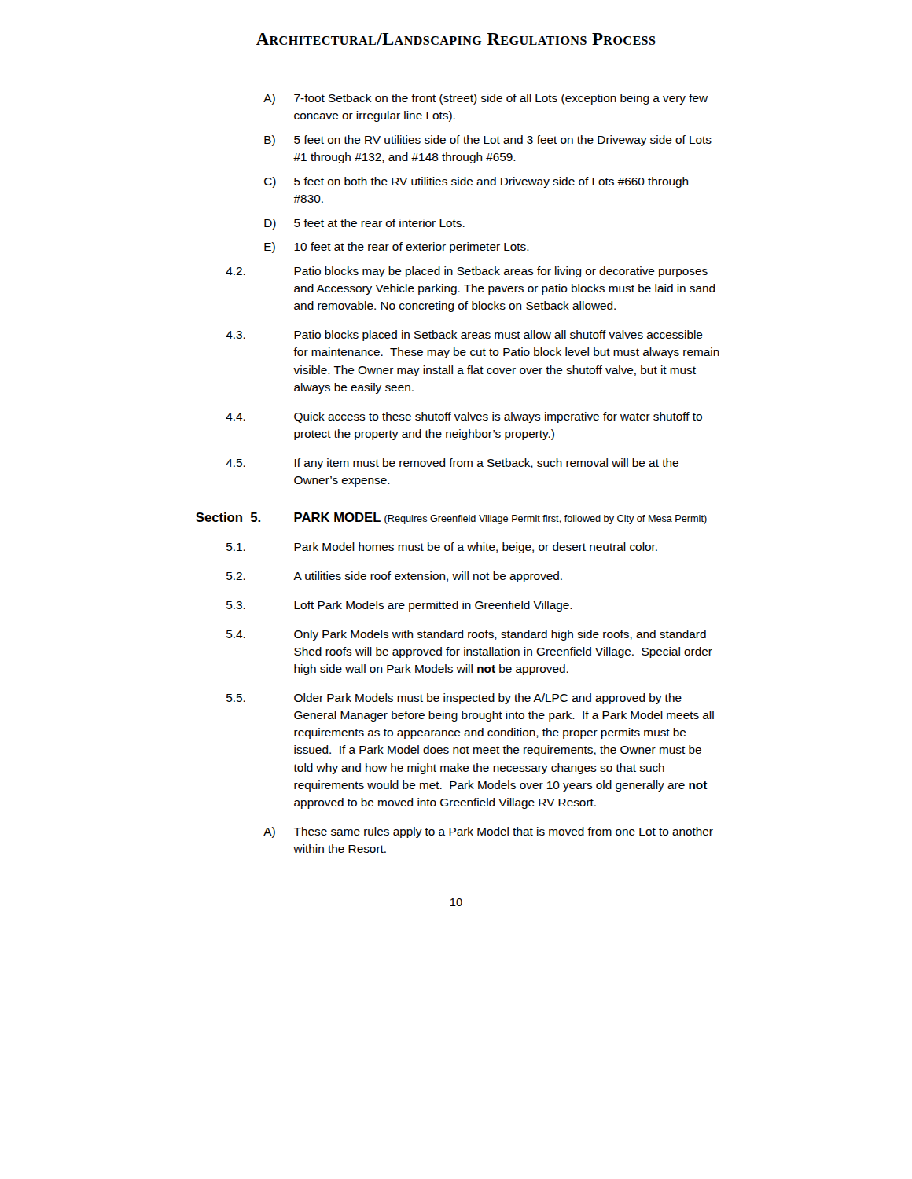Architectural/Landscaping Regulations Process
A)
7-foot Setback on the front (street) side of all Lots (exception being a very few concave or irregular line Lots).
B)
5 feet on the RV utilities side of the Lot and 3 feet on the Driveway side of Lots #1 through #132, and #148 through #659.
C)
5 feet on both the RV utilities side and Driveway side of Lots #660 through #830.
D)
5 feet at the rear of interior Lots.
E)
10 feet at the rear of exterior perimeter Lots.
4.2.
Patio blocks may be placed in Setback areas for living or decorative purposes and Accessory Vehicle parking. The pavers or patio blocks must be laid in sand and removable. No concreting of blocks on Setback allowed.
4.3.
Patio blocks placed in Setback areas must allow all shutoff valves accessible for maintenance. These may be cut to Patio block level but must always remain visible. The Owner may install a flat cover over the shutoff valve, but it must always be easily seen.
4.4.
Quick access to these shutoff valves is always imperative for water shutoff to protect the property and the neighbor’s property.)
4.5.
If any item must be removed from a Setback, such removal will be at the Owner’s expense.
Section 5.
PARK MODEL (Requires Greenfield Village Permit first, followed by City of Mesa Permit)
5.1.
Park Model homes must be of a white, beige, or desert neutral color.
5.2.
A utilities side roof extension, will not be approved.
5.3.
Loft Park Models are permitted in Greenfield Village.
5.4.
Only Park Models with standard roofs, standard high side roofs, and standard Shed roofs will be approved for installation in Greenfield Village. Special order high side wall on Park Models will not be approved.
5.5.
Older Park Models must be inspected by the A/LPC and approved by the General Manager before being brought into the park. If a Park Model meets all requirements as to appearance and condition, the proper permits must be issued. If a Park Model does not meet the requirements, the Owner must be told why and how he might make the necessary changes so that such requirements would be met. Park Models over 10 years old generally are not approved to be moved into Greenfield Village RV Resort.
A)
These same rules apply to a Park Model that is moved from one Lot to another within the Resort.
10